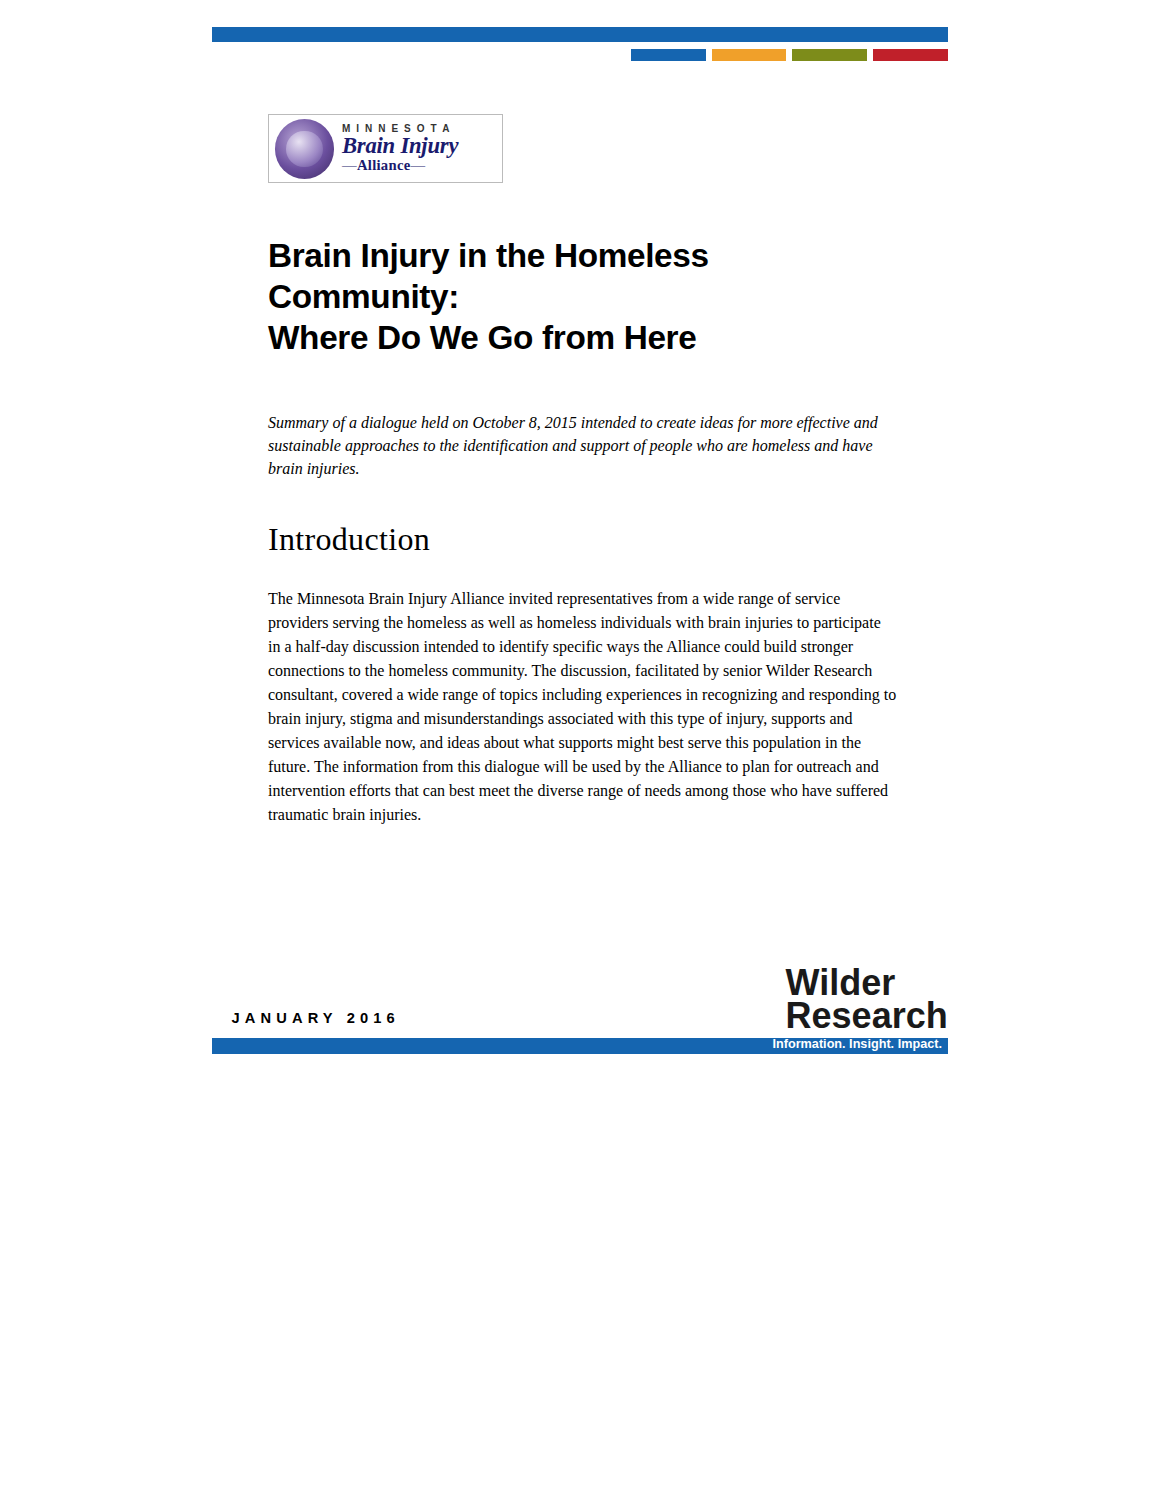M I N N E S O T A
Brain Injury
Alliance
Brain Injury in the Homeless Community:
Where Do We Go from Here
Summary of a dialogue held on October 8, 2015 intended to create ideas for more effective and sustainable approaches to the identification and support of people who are homeless and have brain injuries.
Introduction
The Minnesota Brain Injury Alliance invited representatives from a wide range of service providers serving the homeless as well as homeless individuals with brain injuries to participate in a half-day discussion intended to identify specific ways the Alliance could build stronger connections to the homeless community. The discussion, facilitated by senior Wilder Research consultant, covered a wide range of topics including experiences in recognizing and responding to brain injury, stigma and misunderstandings associated with this type of injury, supports and services available now, and ideas about what supports might best serve this population in the future. The information from this dialogue will be used by the Alliance to plan for outreach and intervention efforts that can best meet the diverse range of needs among those who have suffered traumatic brain injuries.
JANUARY 2016
Wilder Research
Information. Insight. Impact.